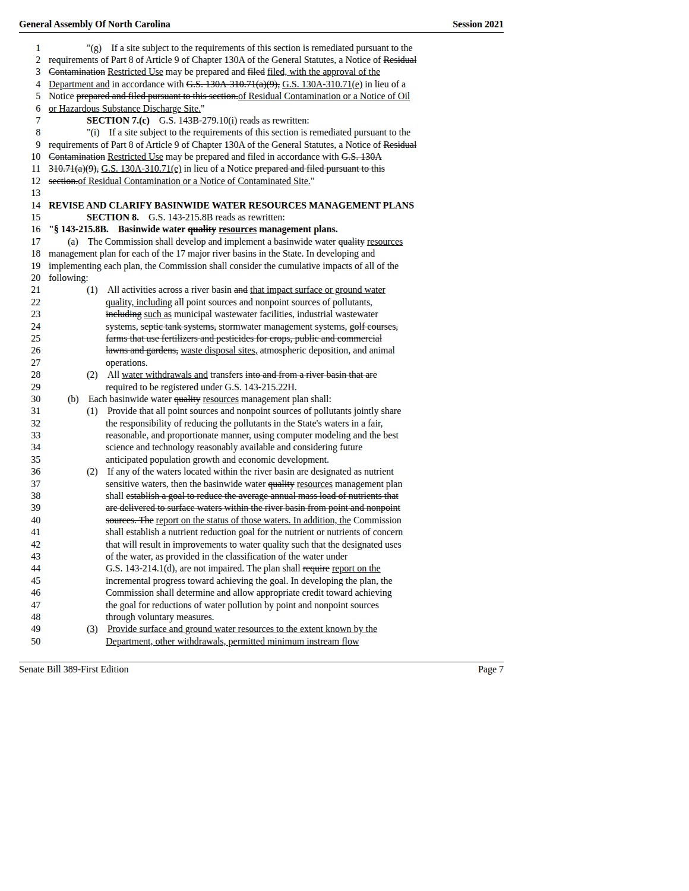General Assembly Of North Carolina Session 2021
| 1 | "(g) If a site subject to the requirements of this section is remediated pursuant to the |
| 2 | requirements of Part 8 of Article 9 of Chapter 130A of the General Statutes, a Notice of Residual |
| 3 | Contamination Restricted Use may be prepared and filed filed, with the approval of the |
| 4 | Department and in accordance with G.S. 130A-310.71(a)(9), G.S. 130A-310.71(e) in lieu of a |
| 5 | Notice prepared and filed pursuant to this section. of Residual Contamination or a Notice of Oil |
| 6 | or Hazardous Substance Discharge Site. " |
| 7 | SECTION 7.(c) G.S. 143B-279.10(i) reads as rewritten: |
| 8 | "(i) If a site subject to the requirements of this section is remediated pursuant to the |
| 9 | requirements of Part 8 of Article 9 of Chapter 130A of the General Statutes, a Notice of Residual |
| 10 | Contamination Restricted Use may be prepared and filed in accordance with G.S. 130A |
| 11 | 310.71(a)(9), G.S. 130A-310.71(e) in lieu of a Notice prepared and filed pursuant to this |
| 12 | section. of Residual Contamination or a Notice of Contaminated Site. " |
| 13 | |
| 14 | REVISE AND CLARIFY BASINWIDE WATER RESOURCES MANAGEMENT PLANS |
| 15 | SECTION 8. G.S. 143-215.8B reads as rewritten: |
| 16 | "§ 143-215.8B. Basinwide water quality resources management plans. |
| 17 | (a) The Commission shall develop and implement a basinwide water quality resources |
| 18 | management plan for each of the 17 major river basins in the State. In developing and |
| 19 | implementing each plan, the Commission shall consider the cumulative impacts of all of the |
| 20 | following: |
| 21 | (1) All activities across a river basin and that impact surface or ground water |
| 22 | quality, including all point sources and nonpoint sources of pollutants, |
| 23 | including such as municipal wastewater facilities, industrial wastewater |
| 24 | systems, septic tank systems, stormwater management systems, golf courses, |
| 25 | farms that use fertilizers and pesticides for crops, public and commercial |
| 26 | lawns and gardens, waste disposal sites, atmospheric deposition, and animal |
| 27 | operations. |
| 28 | (2) All water withdrawals and transfers into and from a river basin that are |
| 29 | required to be registered under G.S. 143-215.22H. |
| 30 | (b) Each basinwide water quality resources management plan shall: |
| 31 | (1) Provide that all point sources and nonpoint sources of pollutants jointly share |
| 32 | the responsibility of reducing the pollutants in the State's waters in a fair, |
| 33 | reasonable, and proportionate manner, using computer modeling and the best |
| 34 | science and technology reasonably available and considering future |
| 35 | anticipated population growth and economic development. |
| 36 | (2) If any of the waters located within the river basin are designated as nutrient |
| 37 | sensitive waters, then the basinwide water quality resources management plan |
| 38 | shall establish a goal to reduce the average annual mass load of nutrients that |
| 39 | are delivered to surface waters within the river basin from point and nonpoint |
| 40 | sources. The report on the status of those waters. In addition, the Commission |
| 41 | shall establish a nutrient reduction goal for the nutrient or nutrients of concern |
| 42 | that will result in improvements to water quality such that the designated uses |
| 43 | of the water, as provided in the classification of the water under |
| 44 | G.S. 143-214.1(d), are not impaired. The plan shall require report on the |
| 45 | incremental progress toward achieving the goal. In developing the plan, the |
| 46 | Commission shall determine and allow appropriate credit toward achieving |
| 47 | the goal for reductions of water pollution by point and nonpoint sources |
| 48 | through voluntary measures. |
| 49 | (3) Provide surface and ground water resources to the extent known by the |
| 50 | Department, other withdrawals, permitted minimum instream flow |
Senate Bill 389-First Edition Page 7